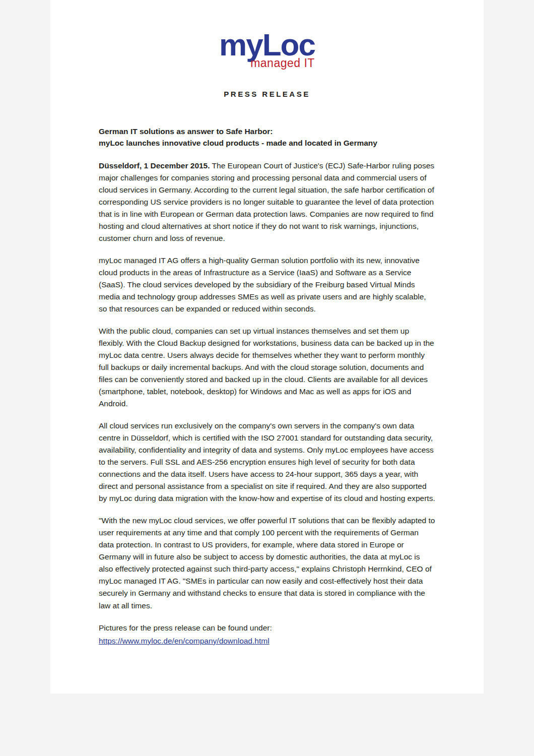myLoc
managed IT
Press Release
German IT solutions as answer to Safe Harbor:
myLoc launches innovative cloud products - made and located in Germany
Düsseldorf, 1 December 2015. The European Court of Justice's (ECJ) Safe-Harbor ruling poses major challenges for companies storing and processing personal data and commercial users of cloud services in Germany. According to the current legal situation, the safe harbor certification of corresponding US service providers is no longer suitable to guarantee the level of data protection that is in line with European or German data protection laws. Companies are now required to find hosting and cloud alternatives at short notice if they do not want to risk warnings, injunctions, customer churn and loss of revenue.
myLoc managed IT AG offers a high-quality German solution portfolio with its new, innovative cloud products in the areas of Infrastructure as a Service (IaaS) and Software as a Service (SaaS). The cloud services developed by the subsidiary of the Freiburg based Virtual Minds media and technology group addresses SMEs as well as private users and are highly scalable, so that resources can be expanded or reduced within seconds.
With the public cloud, companies can set up virtual instances themselves and set them up flexibly. With the Cloud Backup designed for workstations, business data can be backed up in the myLoc data centre. Users always decide for themselves whether they want to perform monthly full backups or daily incremental backups. And with the cloud storage solution, documents and files can be conveniently stored and backed up in the cloud. Clients are available for all devices (smartphone, tablet, notebook, desktop) for Windows and Mac as well as apps for iOS and Android.
All cloud services run exclusively on the company's own servers in the company's own data centre in Düsseldorf, which is certified with the ISO 27001 standard for outstanding data security, availability, confidentiality and integrity of data and systems. Only myLoc employees have access to the servers. Full SSL and AES-256 encryption ensures high level of security for both data connections and the data itself. Users have access to 24-hour support, 365 days a year, with direct and personal assistance from a specialist on site if required. And they are also supported by myLoc during data migration with the know-how and expertise of its cloud and hosting experts.
"With the new myLoc cloud services, we offer powerful IT solutions that can be flexibly adapted to user requirements at any time and that comply 100 percent with the requirements of German data protection. In contrast to US providers, for example, where data stored in Europe or Germany will in future also be subject to access by domestic authorities, the data at myLoc is also effectively protected against such third-party access," explains Christoph Herrnkind, CEO of myLoc managed IT AG. "SMEs in particular can now easily and cost-effectively host their data securely in Germany and withstand checks to ensure that data is stored in compliance with the law at all times.
Pictures for the press release can be found under:
https://www.myloc.de/en/company/download.html